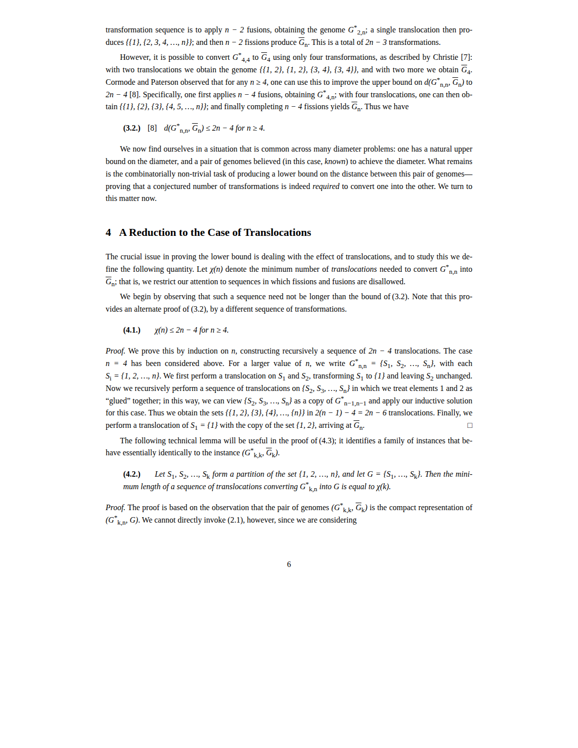transformation sequence is to apply n − 2 fusions, obtaining the genome G*2,n; a single translocation then produces {{1}, {2, 3, 4, …, n}}; and then n − 2 fissions produce Gn. This is a total of 2n − 3 transformations.
However, it is possible to convert G*4,4 to G4 using only four transformations, as described by Christie [7]: with two translocations we obtain the genome {{1, 2}, {1, 2}, {3, 4}, {3, 4}}, and with two more we obtain G4. Cormode and Paterson observed that for any n ≥ 4, one can use this to improve the upper bound on d(G*n,n, Gn) to 2n − 4 [8]. Specifically, one first applies n − 4 fusions, obtaining G*4,n; with four translocations, one can then obtain {{1}, {2}, {3}, {4, 5, …, n}}; and finally completing n − 4 fissions yields Gn. Thus we have
(3.2.)[8] d(G*n,n, Gn) ≤ 2n − 4 for n ≥ 4.
We now find ourselves in a situation that is common across many diameter problems: one has a natural upper bound on the diameter, and a pair of genomes believed (in this case, known) to achieve the diameter. What remains is the combinatorially non-trivial task of producing a lower bound on the distance between this pair of genomes—proving that a conjectured number of transformations is indeed required to convert one into the other. We turn to this matter now.
4 A Reduction to the Case of Translocations
The crucial issue in proving the lower bound is dealing with the effect of translocations, and to study this we define the following quantity. Let χ(n) denote the minimum number of translocations needed to convert G*n,n into Gn; that is, we restrict our attention to sequences in which fissions and fusions are disallowed.
We begin by observing that such a sequence need not be longer than the bound of (3.2). Note that this provides an alternate proof of (3.2), by a different sequence of transformations.
(4.1.) χ(n) ≤ 2n − 4 for n ≥ 4.
Proof. We prove this by induction on n, constructing recursively a sequence of 2n − 4 translocations. The case n = 4 has been considered above. For a larger value of n, we write G*n,n = {S1, S2, …, Sn}, with each Si = {1, 2, …, n}. We first perform a translocation on S1 and S2, transforming S1 to {1} and leaving S2 unchanged. Now we recursively perform a sequence of translocations on {S2, S3, …, Sn} in which we treat elements 1 and 2 as “glued” together; in this way, we can view {S2, S3, …, Sn} as a copy of G*n−1,n−1 and apply our inductive solution for this case. Thus we obtain the sets {{1, 2}, {3}, {4}, …, {n}} in 2(n − 1) − 4 = 2n − 6 translocations. Finally, we perform a translocation of S1 = {1} with the copy of the set {1, 2}, arriving at Gn.□
The following technical lemma will be useful in the proof of (4.3); it identifies a family of instances that behave essentially identically to the instance (G*k,k, Gk).
(4.2.) Let S1, S2, …, Sk form a partition of the set {1, 2, …, n}, and let G = {S1, …, Sk}. Then the minimum length of a sequence of translocations converting G*k,n into G is equal to χ(k).
Proof. The proof is based on the observation that the pair of genomes (G*k,k, Gk) is the compact representation of (G*k,n, G). We cannot directly invoke (2.1), however, since we are considering
6